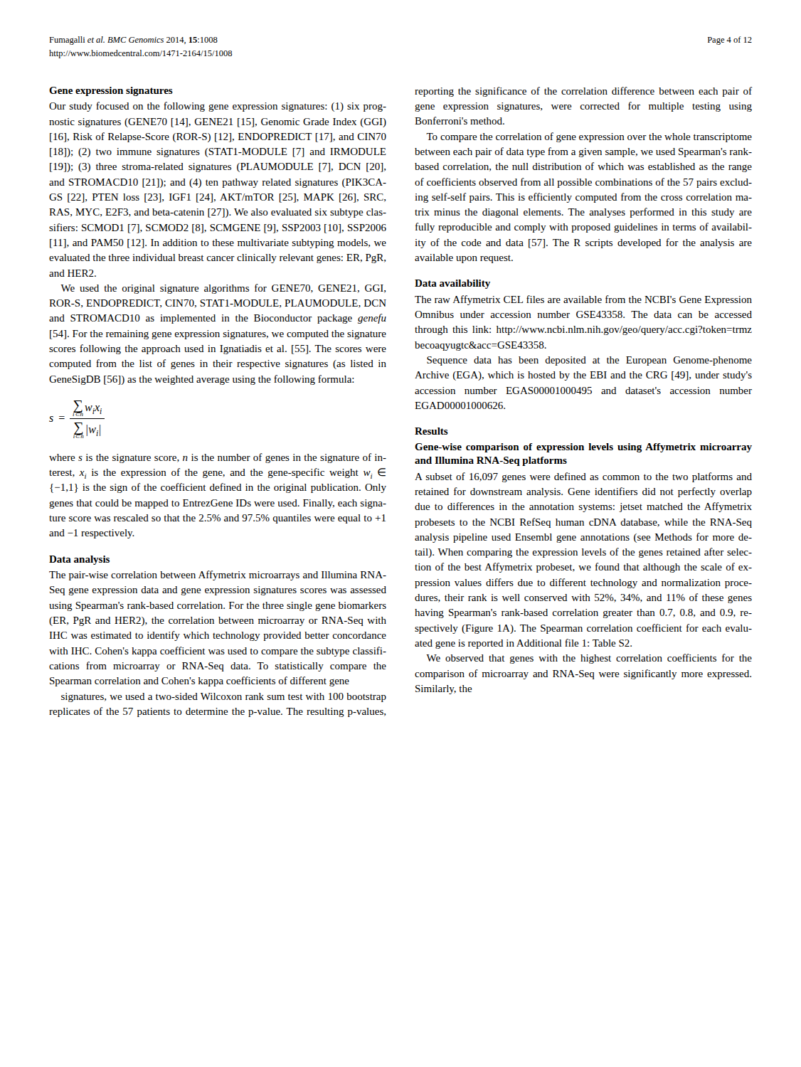Fumagalli et al. BMC Genomics 2014, 15:1008 http://www.biomedcentral.com/1471-2164/15/1008
Page 4 of 12
Gene expression signatures
Our study focused on the following gene expression signatures: (1) six prognostic signatures (GENE70 [14], GENE21 [15], Genomic Grade Index (GGI) [16], Risk of Relapse-Score (ROR-S) [12], ENDOPREDICT [17], and CIN70 [18]); (2) two immune signatures (STAT1-MODULE [7] and IRMODULE [19]); (3) three stroma-related signatures (PLAUMODULE [7], DCN [20], and STROMACD10 [21]); and (4) ten pathway related signatures (PIK3CA-GS [22], PTEN loss [23], IGF1 [24], AKT/mTOR [25], MAPK [26], SRC, RAS, MYC, E2F3, and beta-catenin [27]). We also evaluated six subtype classifiers: SCMOD1 [7], SCMOD2 [8], SCMGENE [9], SSP2003 [10], SSP2006 [11], and PAM50 [12]. In addition to these multivariate subtyping models, we evaluated the three individual breast cancer clinically relevant genes: ER, PgR, and HER2.
We used the original signature algorithms for GENE70, GENE21, GGI, ROR-S, ENDOPREDICT, CIN70, STAT1-MODULE, PLAUMODULE, DCN and STROMACD10 as implemented in the Bioconductor package genefu [54]. For the remaining gene expression signatures, we computed the signature scores following the approach used in Ignatiadis et al. [55]. The scores were computed from the list of genes in their respective signatures (as listed in GeneSigDB [56]) as the weighted average using the following formula:
s = ∑i⊂n wixi ∑i⊂n |wi|
where s is the signature score, n is the number of genes in the signature of interest, xi is the expression of the gene, and the gene-specific weight wi ∈ {−1,1} is the sign of the coefficient defined in the original publication. Only genes that could be mapped to EntrezGene IDs were used. Finally, each signature score was rescaled so that the 2.5% and 97.5% quantiles were equal to +1 and −1 respectively.
Data analysis
The pair-wise correlation between Affymetrix microarrays and Illumina RNA-Seq gene expression data and gene expression signatures scores was assessed using Spearman's rank-based correlation. For the three single gene biomarkers (ER, PgR and HER2), the correlation between microarray or RNA-Seq with IHC was estimated to identify which technology provided better concordance with IHC. Cohen's kappa coefficient was used to compare the subtype classifications from microarray or RNA-Seq data. To statistically compare the Spearman correlation and Cohen's kappa coefficients of different gene
signatures, we used a two-sided Wilcoxon rank sum test with 100 bootstrap replicates of the 57 patients to determine the p-value. The resulting p-values, reporting the significance of the correlation difference between each pair of gene expression signatures, were corrected for multiple testing using Bonferroni's method.
To compare the correlation of gene expression over the whole transcriptome between each pair of data type from a given sample, we used Spearman's rank-based correlation, the null distribution of which was established as the range of coefficients observed from all possible combinations of the 57 pairs excluding self-self pairs. This is efficiently computed from the cross correlation matrix minus the diagonal elements. The analyses performed in this study are fully reproducible and comply with proposed guidelines in terms of availability of the code and data [57]. The R scripts developed for the analysis are available upon request.
Data availability
The raw Affymetrix CEL files are available from the NCBI's Gene Expression Omnibus under accession number GSE43358. The data can be accessed through this link: http://www.ncbi.nlm.nih.gov/geo/query/acc.cgi?token=trmzbecoaqyugtc&acc=GSE43358.
Sequence data has been deposited at the European Genome-phenome Archive (EGA), which is hosted by the EBI and the CRG [49], under study's accession number EGAS00001000495 and dataset's accession number EGAD00001000626.
Results
Gene-wise comparison of expression levels using Affymetrix microarray and Illumina RNA-Seq platforms
A subset of 16,097 genes were defined as common to the two platforms and retained for downstream analysis. Gene identifiers did not perfectly overlap due to differences in the annotation systems: jetset matched the Affymetrix probesets to the NCBI RefSeq human cDNA database, while the RNA-Seq analysis pipeline used Ensembl gene annotations (see Methods for more detail). When comparing the expression levels of the genes retained after selection of the best Affymetrix probeset, we found that although the scale of expression values differs due to different technology and normalization procedures, their rank is well conserved with 52%, 34%, and 11% of these genes having Spearman's rank-based correlation greater than 0.7, 0.8, and 0.9, respectively (Figure 1A). The Spearman correlation coefficient for each evaluated gene is reported in Additional file 1: Table S2.
We observed that genes with the highest correlation coefficients for the comparison of microarray and RNA-Seq were significantly more expressed. Similarly, the